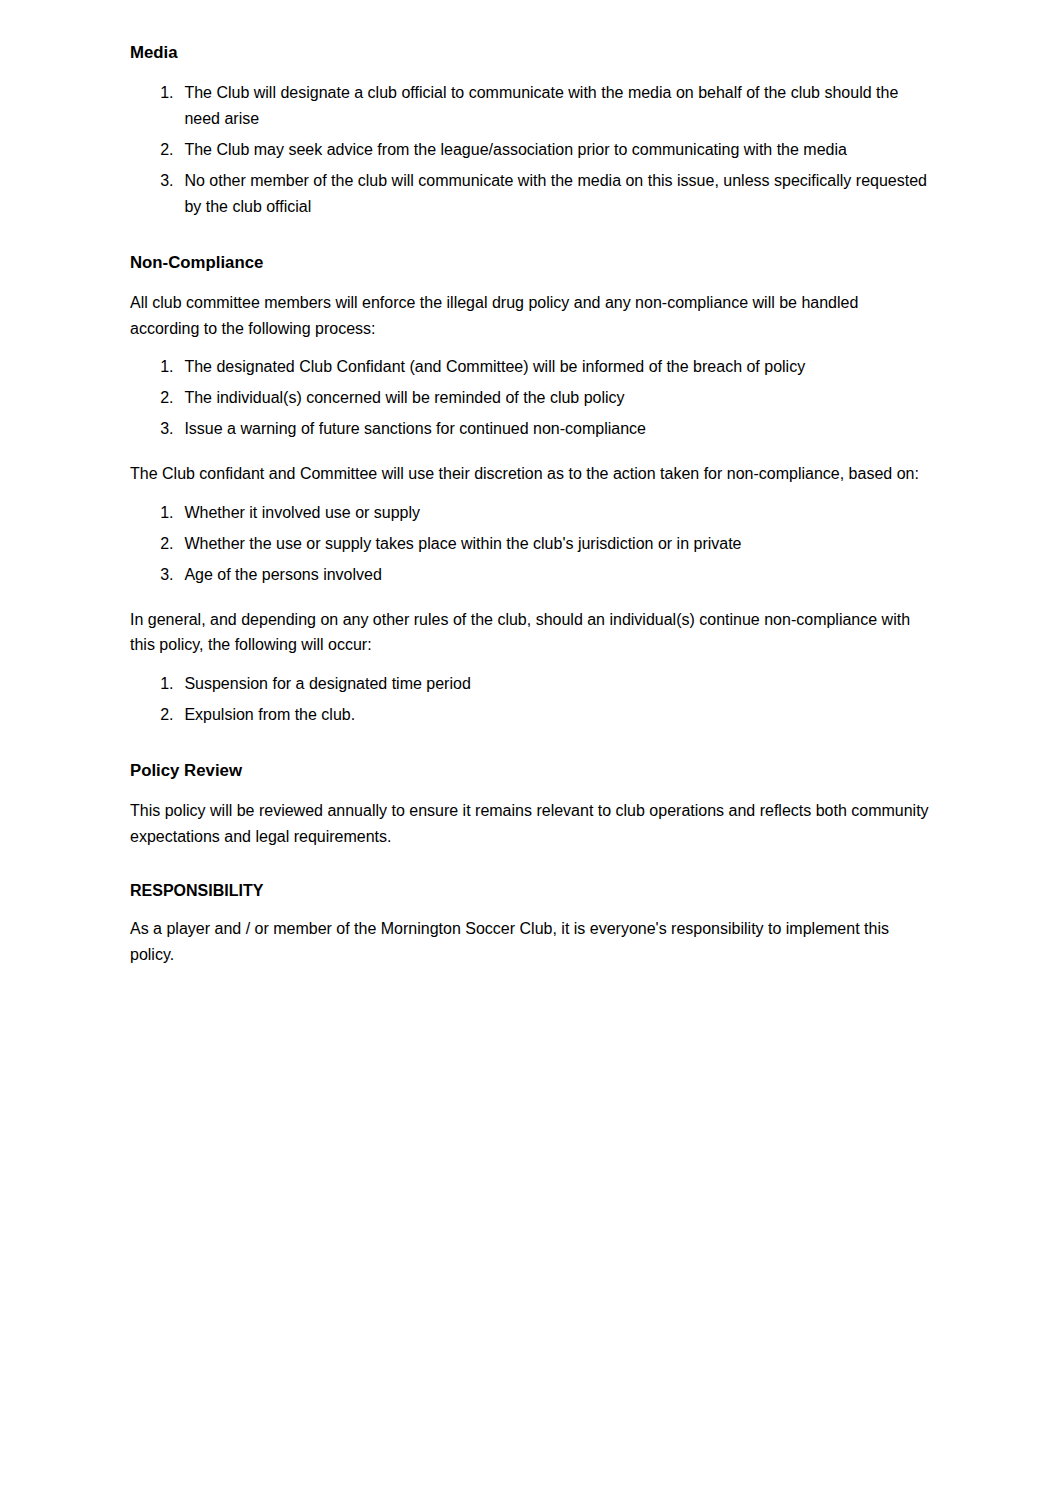Media
The Club will designate a club official to communicate with the media on behalf of the club should the need arise
The Club may seek advice from the league/association prior to communicating with the media
No other member of the club will communicate with the media on this issue, unless specifically requested by the club official
Non-Compliance
All club committee members will enforce the illegal drug policy and any non-compliance will be handled according to the following process:
The designated Club Confidant (and Committee) will be informed of the breach of policy
The individual(s) concerned will be reminded of the club policy
Issue a warning of future sanctions for continued non-compliance
The Club confidant and Committee will use their discretion as to the action taken for non-compliance, based on:
Whether it involved use or supply
Whether the use or supply takes place within the club's jurisdiction or in private
Age of the persons involved
In general, and depending on any other rules of the club, should an individual(s) continue non-compliance with this policy, the following will occur:
Suspension for a designated time period
Expulsion from the club.
Policy Review
This policy will be reviewed annually to ensure it remains relevant to club operations and reflects both community expectations and legal requirements.
RESPONSIBILITY
As a player and / or member of the Mornington Soccer Club, it is everyone's responsibility to implement this policy.